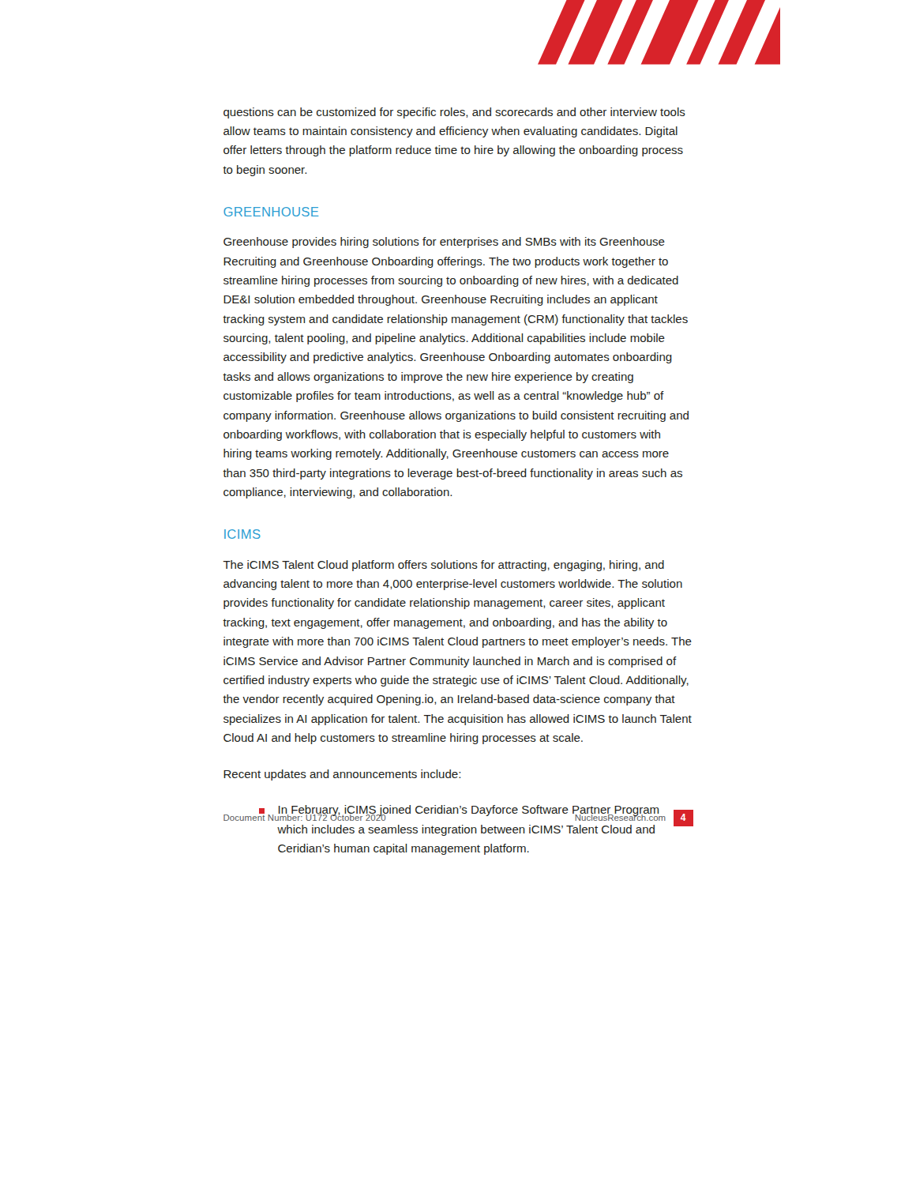questions can be customized for specific roles, and scorecards and other interview tools allow teams to maintain consistency and efficiency when evaluating candidates. Digital offer letters through the platform reduce time to hire by allowing the onboarding process to begin sooner.
Greenhouse
Greenhouse provides hiring solutions for enterprises and SMBs with its Greenhouse Recruiting and Greenhouse Onboarding offerings. The two products work together to streamline hiring processes from sourcing to onboarding of new hires, with a dedicated DE&I solution embedded throughout. Greenhouse Recruiting includes an applicant tracking system and candidate relationship management (CRM) functionality that tackles sourcing, talent pooling, and pipeline analytics. Additional capabilities include mobile accessibility and predictive analytics. Greenhouse Onboarding automates onboarding tasks and allows organizations to improve the new hire experience by creating customizable profiles for team introductions, as well as a central “knowledge hub” of company information. Greenhouse allows organizations to build consistent recruiting and onboarding workflows, with collaboration that is especially helpful to customers with hiring teams working remotely. Additionally, Greenhouse customers can access more than 350 third-party integrations to leverage best-of-breed functionality in areas such as compliance, interviewing, and collaboration.
iCIMS
The iCIMS Talent Cloud platform offers solutions for attracting, engaging, hiring, and advancing talent to more than 4,000 enterprise-level customers worldwide. The solution provides functionality for candidate relationship management, career sites, applicant tracking, text engagement, offer management, and onboarding, and has the ability to integrate with more than 700 iCIMS Talent Cloud partners to meet employer’s needs. The iCIMS Service and Advisor Partner Community launched in March and is comprised of certified industry experts who guide the strategic use of iCIMS’ Talent Cloud. Additionally, the vendor recently acquired Opening.io, an Ireland-based data-science company that specializes in AI application for talent. The acquisition has allowed iCIMS to launch Talent Cloud AI and help customers to streamline hiring processes at scale.
Recent updates and announcements include:
In February, iCIMS joined Ceridian’s Dayforce Software Partner Program which includes a seamless integration between iCIMS’ Talent Cloud and Ceridian’s human capital management platform.
Document Number: U172 October 2020
NucleusResearch.com 4